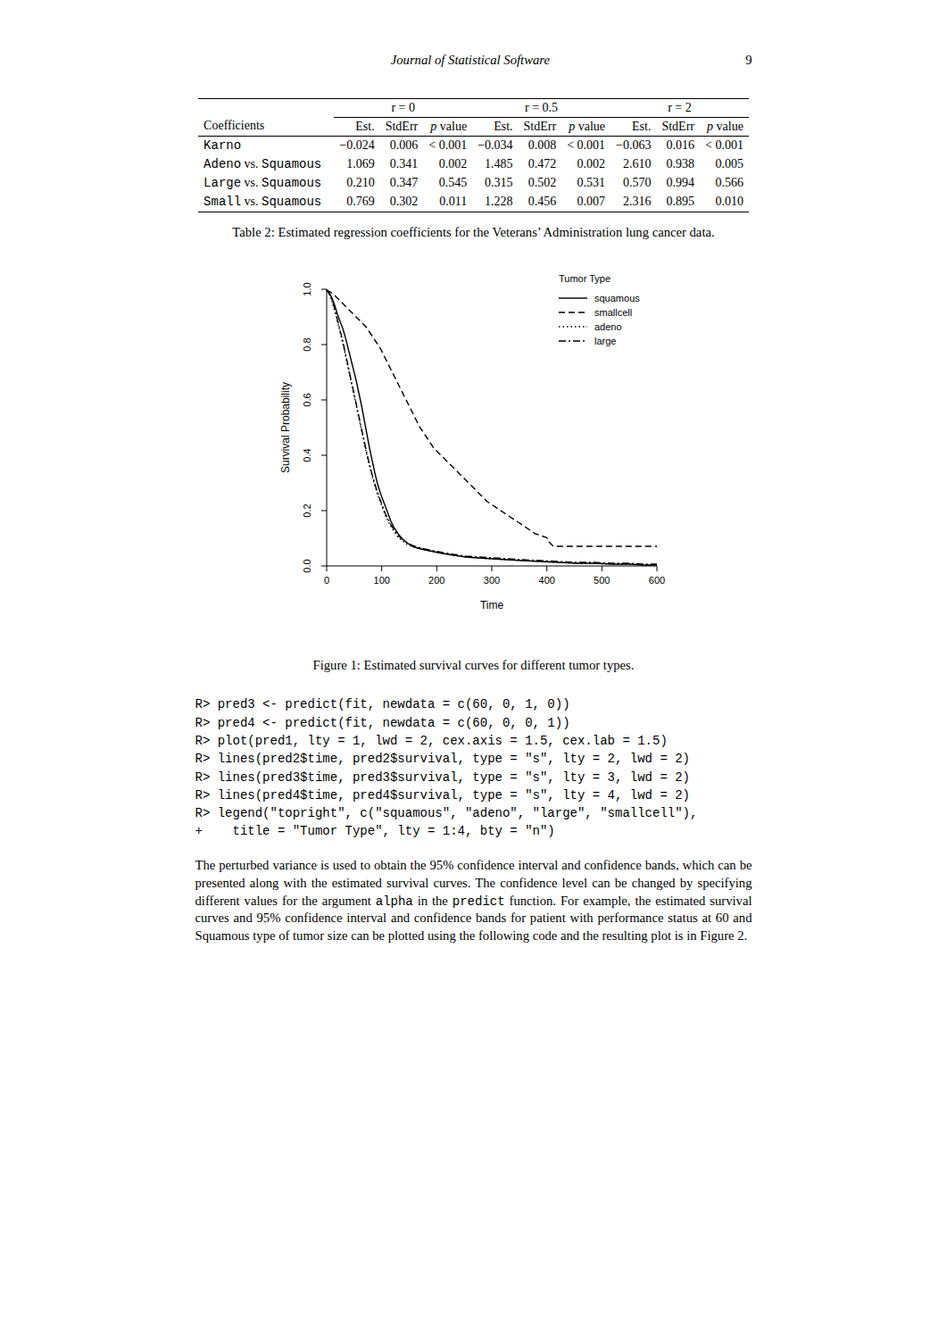Journal of Statistical Software 9
| | r = 0 | r = 0.5 | r = 2 |
| --- | --- | --- | --- |
| Coefficients | Est. | StdErr | p value | Est. | StdErr | p value | Est. | StdErr | p value |
| Karno | −0.024 | 0.006 | < 0.001 | −0.034 | 0.008 | < 0.001 | −0.063 | 0.016 | < 0.001 |
| Adeno vs. Squamous | 1.069 | 0.341 | 0.002 | 1.485 | 0.472 | 0.002 | 2.610 | 0.938 | 0.005 |
| Large vs. Squamous | 0.210 | 0.347 | 0.545 | 0.315 | 0.502 | 0.531 | 0.570 | 0.994 | 0.566 |
| Small vs. Squamous | 0.769 | 0.302 | 0.011 | 1.228 | 0.456 | 0.007 | 2.316 | 0.895 | 0.010 |
Table 2: Estimated regression coefficients for the Veterans’ Administration lung cancer data.
0 100 200 300 400 500 600 Time 0.0 0.2 0.4 0.6 0.8 1.0 Survival Probability Tumor Type squamous smallcell adeno large
Figure 1: Estimated survival curves for different tumor types.
R> pred3 <- predict(fit, newdata = c(60, 0, 1, 0))
R> pred4 <- predict(fit, newdata = c(60, 0, 0, 1))
R> plot(pred1, lty = 1, lwd = 2, cex.axis = 1.5, cex.lab = 1.5)
R> lines(pred2$time, pred2$survival, type = "s", lty = 2, lwd = 2)
R> lines(pred3$time, pred3$survival, type = "s", lty = 3, lwd = 2)
R> lines(pred4$time, pred4$survival, type = "s", lty = 4, lwd = 2)
R> legend("topright", c("squamous", "adeno", "large", "smallcell"),
+    title = "Tumor Type", lty = 1:4, bty = "n")
The perturbed variance is used to obtain the 95% confidence interval and confidence bands, which can be presented along with the estimated survival curves. The confidence level can be changed by specifying different values for the argument alpha in the predict function. For example, the estimated survival curves and 95% confidence interval and confidence bands for patient with performance status at 60 and Squamous type of tumor size can be plotted using the following code and the resulting plot is in Figure 2.